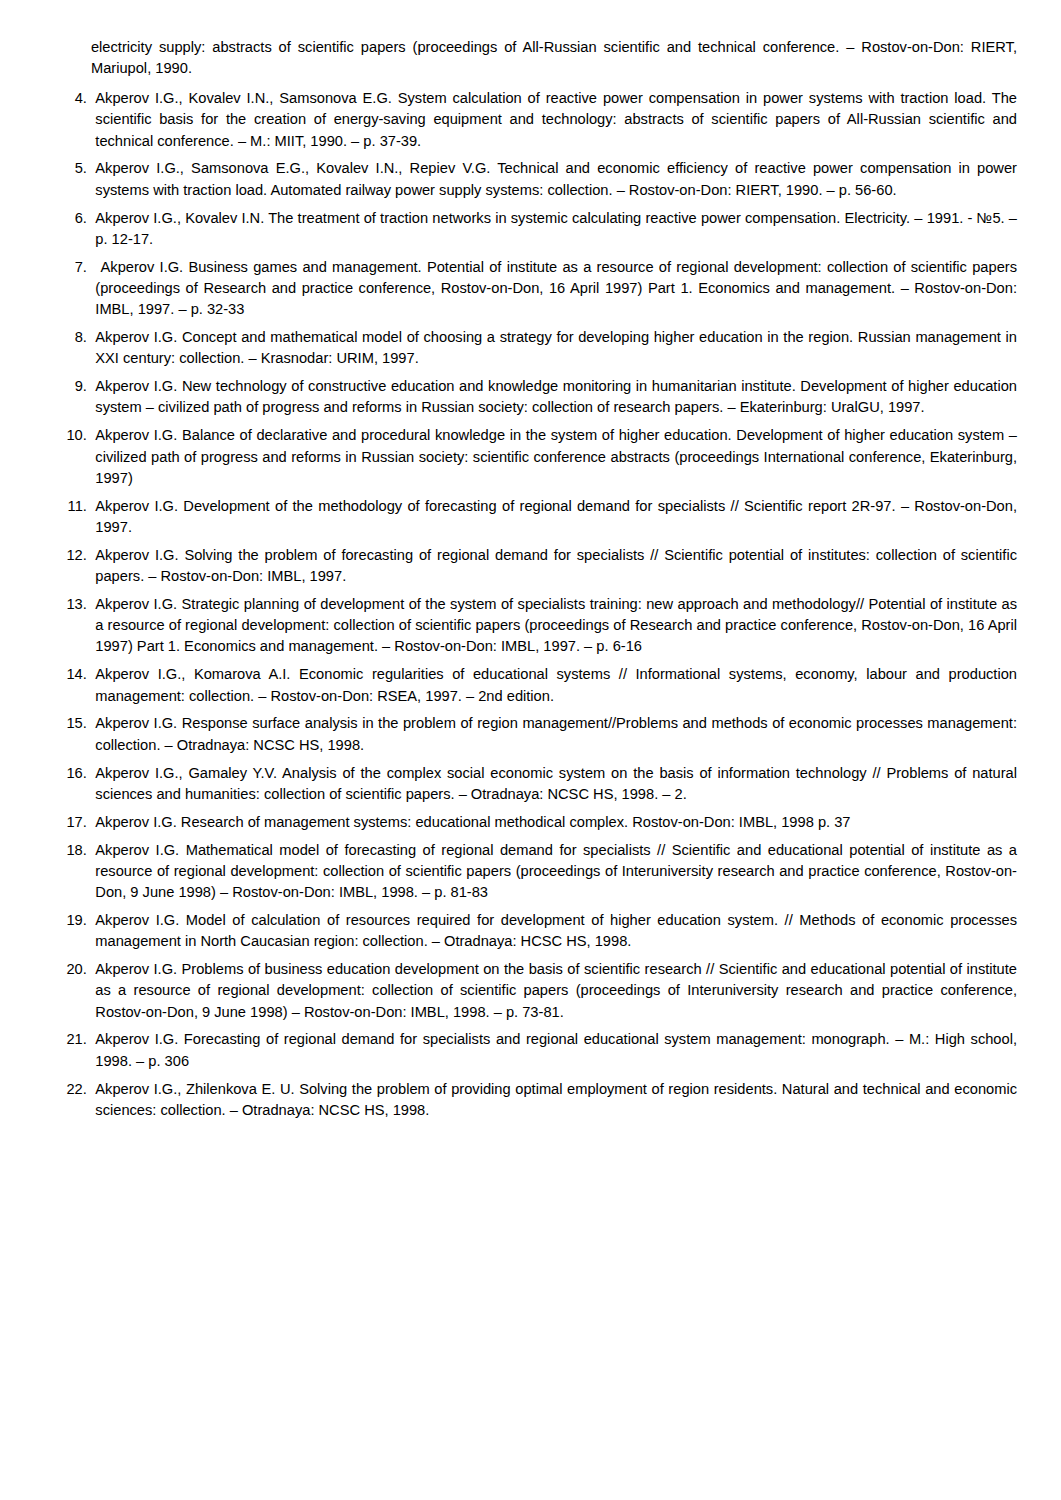electricity supply: abstracts of scientific papers (proceedings of All-Russian scientific and technical conference. – Rostov-on-Don: RIERT, Mariupol, 1990.
Akperov I.G., Kovalev I.N., Samsonova E.G. System calculation of reactive power compensation in power systems with traction load. The scientific basis for the creation of energy-saving equipment and technology: abstracts of scientific papers of All-Russian scientific and technical conference. – M.: MIIT, 1990. – p. 37-39.
Akperov I.G., Samsonova E.G., Kovalev I.N., Repiev V.G. Technical and economic efficiency of reactive power compensation in power systems with traction load. Automated railway power supply systems: collection. – Rostov-on-Don: RIERT, 1990. – p. 56-60.
Akperov I.G., Kovalev I.N. The treatment of traction networks in systemic calculating reactive power compensation. Electricity. – 1991. - №5. – p. 12-17.
Akperov I.G. Business games and management. Potential of institute as a resource of regional development: collection of scientific papers (proceedings of Research and practice conference, Rostov-on-Don, 16 April 1997) Part 1. Economics and management. – Rostov-on-Don: IMBL, 1997. – p. 32-33
Akperov I.G. Concept and mathematical model of choosing a strategy for developing higher education in the region. Russian management in XXI century: collection. – Krasnodar: URIM, 1997.
Akperov I.G. New technology of constructive education and knowledge monitoring in humanitarian institute. Development of higher education system – civilized path of progress and reforms in Russian society: collection of research papers. – Ekaterinburg: UralGU, 1997.
Akperov I.G. Balance of declarative and procedural knowledge in the system of higher education. Development of higher education system – civilized path of progress and reforms in Russian society: scientific conference abstracts (proceedings International conference, Ekaterinburg, 1997)
Akperov I.G. Development of the methodology of forecasting of regional demand for specialists // Scientific report 2R-97. – Rostov-on-Don, 1997.
Akperov I.G. Solving the problem of forecasting of regional demand for specialists // Scientific potential of institutes: collection of scientific papers. – Rostov-on-Don: IMBL, 1997.
Akperov I.G. Strategic planning of development of the system of specialists training: new approach and methodology// Potential of institute as a resource of regional development: collection of scientific papers (proceedings of Research and practice conference, Rostov-on-Don, 16 April 1997) Part 1. Economics and management. – Rostov-on-Don: IMBL, 1997. – p. 6-16
Akperov I.G., Komarova A.I. Economic regularities of educational systems // Informational systems, economy, labour and production management: collection. – Rostov-on-Don: RSEA, 1997. – 2nd edition.
Akperov I.G. Response surface analysis in the problem of region management//Problems and methods of economic processes management: collection. – Otradnaya: NCSC HS, 1998.
Akperov I.G., Gamaley Y.V. Analysis of the complex social economic system on the basis of information technology // Problems of natural sciences and humanities: collection of scientific papers. – Otradnaya: NCSC HS, 1998. – 2.
Akperov I.G. Research of management systems: educational methodical complex. Rostov-on-Don: IMBL, 1998 p. 37
Akperov I.G. Mathematical model of forecasting of regional demand for specialists // Scientific and educational potential of institute as a resource of regional development: collection of scientific papers (proceedings of Interuniversity research and practice conference, Rostov-on-Don, 9 June 1998) – Rostov-on-Don: IMBL, 1998. – p. 81-83
Akperov I.G. Model of calculation of resources required for development of higher education system. // Methods of economic processes management in North Caucasian region: collection. – Otradnaya: HCSC HS, 1998.
Akperov I.G. Problems of business education development on the basis of scientific research // Scientific and educational potential of institute as a resource of regional development: collection of scientific papers (proceedings of Interuniversity research and practice conference, Rostov-on-Don, 9 June 1998) – Rostov-on-Don: IMBL, 1998. – p. 73-81.
Akperov I.G. Forecasting of regional demand for specialists and regional educational system management: monograph. – M.: High school, 1998. – p. 306
Akperov I.G., Zhilenkova E. U. Solving the problem of providing optimal employment of region residents. Natural and technical and economic sciences: collection. – Otradnaya: NCSC HS, 1998.